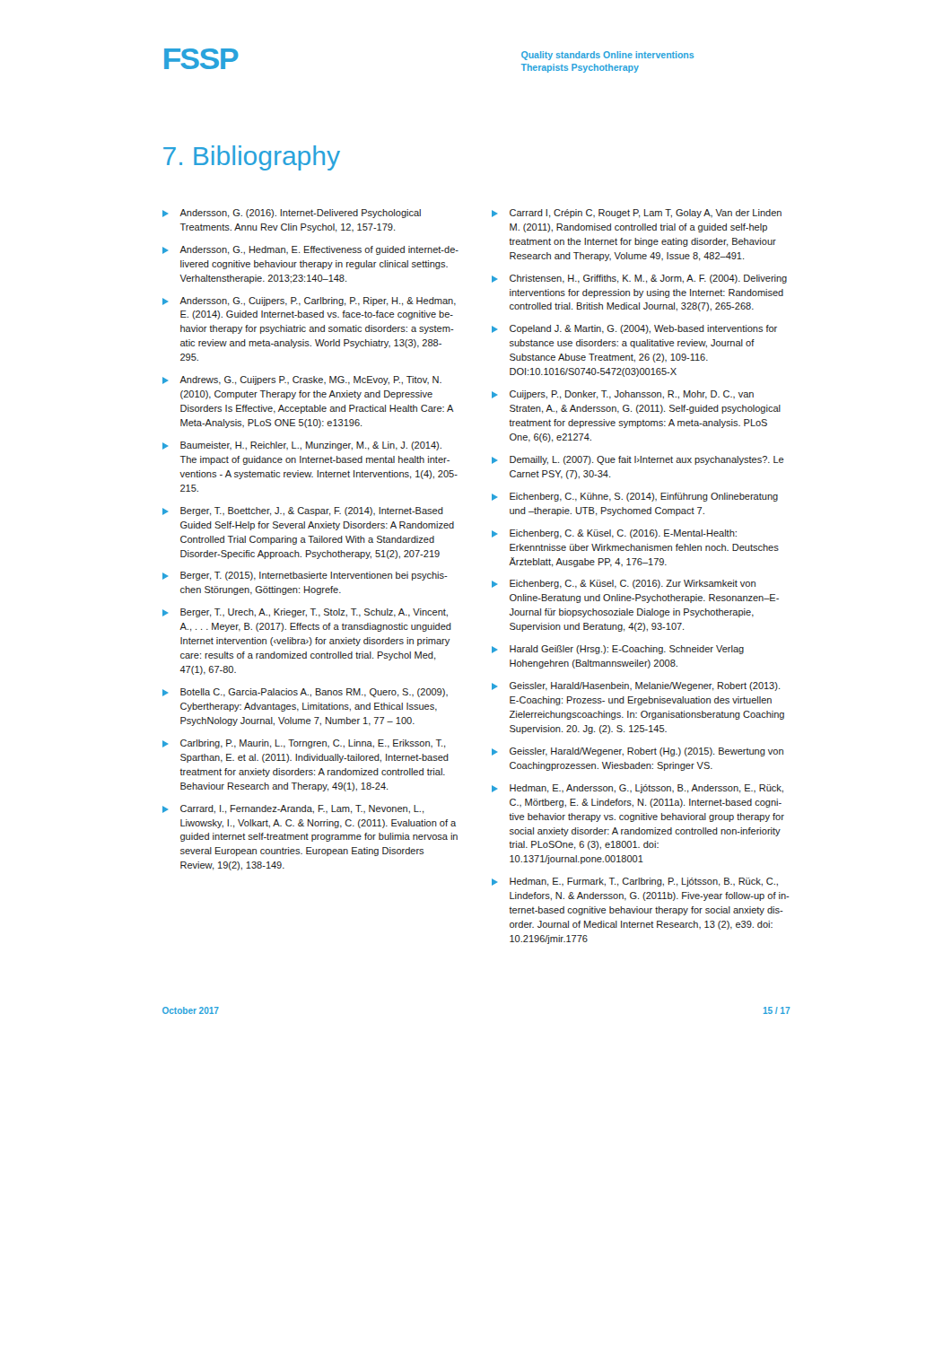FSSP
Quality standards Online interventions
Therapists Psychotherapy
7. Bibliography
Andersson, G. (2016). Internet-Delivered Psychological Treatments. Annu Rev Clin Psychol, 12, 157-179.
Andersson, G., Hedman, E. Effectiveness of guided internet-delivered cognitive behaviour therapy in regular clinical settings. Verhaltenstherapie. 2013;23:140–148.
Andersson, G., Cuijpers, P., Carlbring, P., Riper, H., & Hedman, E. (2014). Guided Internet-based vs. face-to-face cognitive behavior therapy for psychiatric and somatic disorders: a systematic review and meta-analysis. World Psychiatry, 13(3), 288-295.
Andrews, G., Cuijpers P., Craske, MG., McEvoy, P., Titov, N. (2010), Computer Therapy for the Anxiety and Depressive Disorders Is Effective, Acceptable and Practical Health Care: A Meta-Analysis, PLoS ONE 5(10): e13196.
Baumeister, H., Reichler, L., Munzinger, M., & Lin, J. (2014). The impact of guidance on Internet-based mental health interventions - A systematic review. Internet Interventions, 1(4), 205-215.
Berger, T., Boettcher, J., & Caspar, F. (2014), Internet-Based Guided Self-Help for Several Anxiety Disorders: A Randomized Controlled Trial Comparing a Tailored With a Standardized Disorder-Specific Approach. Psychotherapy, 51(2), 207-219
Berger, T. (2015), Internetbasierte Interventionen bei psychischen Störungen, Göttingen: Hogrefe.
Berger, T., Urech, A., Krieger, T., Stolz, T., Schulz, A., Vincent, A., . . . Meyer, B. (2017). Effects of a transdiagnostic unguided Internet intervention (‹velibra›) for anxiety disorders in primary care: results of a randomized controlled trial. Psychol Med, 47(1), 67-80.
Botella C., Garcia-Palacios A., Banos RM., Quero, S., (2009), Cybertherapy: Advantages, Limitations, and Ethical Issues, PsychNology Journal, Volume 7, Number 1, 77 – 100.
Carlbring, P., Maurin, L., Torngren, C., Linna, E., Eriksson, T., Sparthan, E. et al. (2011). Individually-tailored, Internet-based treatment for anxiety disorders: A randomized controlled trial. Behaviour Research and Therapy, 49(1), 18-24.
Carrard, I., Fernandez-Aranda, F., Lam, T., Nevonen, L., Liwowsky, I., Volkart, A. C. & Norring, C. (2011). Evaluation of a guided internet self-treatment programme for bulimia nervosa in several European countries. European Eating Disorders Review, 19(2), 138-149.
Carrard I, Crépin C, Rouget P, Lam T, Golay A, Van der Linden M. (2011), Randomised controlled trial of a guided self-help treatment on the Internet for binge eating disorder, Behaviour Research and Therapy, Volume 49, Issue 8, 482–491.
Christensen, H., Griffiths, K. M., & Jorm, A. F. (2004). Delivering interventions for depression by using the Internet: Randomised controlled trial. British Medical Journal, 328(7), 265-268.
Copeland J. & Martin, G. (2004), Web-based interventions for substance use disorders: a qualitative review, Journal of Substance Abuse Treatment, 26 (2), 109-116. DOI:10.1016/S0740-5472(03)00165-X
Cuijpers, P., Donker, T., Johansson, R., Mohr, D. C., van Straten, A., & Andersson, G. (2011). Self-guided psychological treatment for depressive symptoms: A meta-analysis. PLoS One, 6(6), e21274.
Demailly, L. (2007). Que fait l›Internet aux psychanalystes?. Le Carnet PSY, (7), 30-34.
Eichenberg, C., Kühne, S. (2014), Einführung Onlineberatung und –therapie. UTB, Psychomed Compact 7.
Eichenberg, C. & Küsel, C. (2016). E-Mental-Health: Erkenntnisse über Wirkmechanismen fehlen noch. Deutsches Ärzteblatt, Ausgabe PP, 4, 176–179.
Eichenberg, C., & Küsel, C. (2016). Zur Wirksamkeit von Online-Beratung und Online-Psychotherapie. Resonanzen–E-Journal für biopsychosoziale Dialoge in Psychotherapie, Supervision und Beratung, 4(2), 93-107.
Harald Geißler (Hrsg.): E-Coaching. Schneider Verlag Hohengehren (Baltmannsweiler) 2008.
Geissler, Harald/Hasenbein, Melanie/Wegener, Robert (2013). E-Coaching: Prozess- und Ergebnisevaluation des virtuellen Zielerreichungscoachings. In: Organisationsberatung Coaching Supervision. 20. Jg. (2). S. 125-145.
Geissler, Harald/Wegener, Robert (Hg.) (2015). Bewertung von Coachingprozessen. Wiesbaden: Springer VS.
Hedman, E., Andersson, G., Ljótsson, B., Andersson, E., Rück, C., Mörtberg, E. & Lindefors, N. (2011a). Internet-based cognitive behavior therapy vs. cognitive behavioral group therapy for social anxiety disorder: A randomized controlled non-inferiority trial. PLoSOne, 6 (3), e18001. doi: 10.1371/journal.pone.0018001
Hedman, E., Furmark, T., Carlbring, P., Ljótsson, B., Rück, C., Lindefors, N. & Andersson, G. (2011b). Five-year follow-up of internet-based cognitive behaviour therapy for social anxiety disorder. Journal of Medical Internet Research, 13 (2), e39. doi: 10.2196/jmir.1776
October 2017 15 / 17